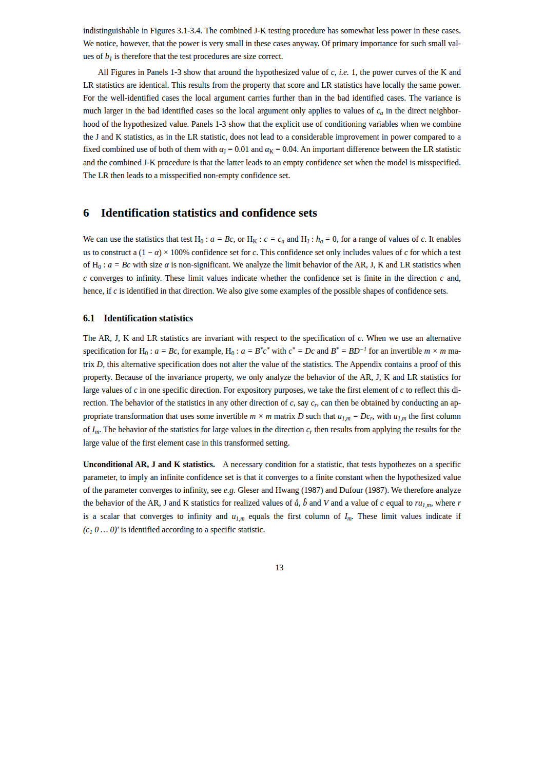indistinguishable in Figures 3.1-3.4. The combined J-K testing procedure has somewhat less power in these cases. We notice, however, that the power is very small in these cases anyway. Of primary importance for such small values of b1 is therefore that the test procedures are size correct.
All Figures in Panels 1-3 show that around the hypothesized value of c, i.e. 1, the power curves of the K and LR statistics are identical. This results from the property that score and LR statistics have locally the same power. For the well-identified cases the local argument carries further than in the bad identified cases. The variance is much larger in the bad identified cases so the local argument only applies to values of ca in the direct neighborhood of the hypothesized value. Panels 1-3 show that the explicit use of conditioning variables when we combine the J and K statistics, as in the LR statistic, does not lead to a considerable improvement in power compared to a fixed combined use of both of them with αJ = 0.01 and αK = 0.04. An important difference between the LR statistic and the combined J-K procedure is that the latter leads to an empty confidence set when the model is misspecified. The LR then leads to a misspecified non-empty confidence set.
6 Identification statistics and confidence sets
We can use the statistics that test H0 : a = Bc, or HK : c = ca and HJ : ha = 0, for a range of values of c. It enables us to construct a (1 − α) × 100% confidence set for c. This confidence set only includes values of c for which a test of H0 : a = Bc with size α is non-significant. We analyze the limit behavior of the AR, J, K and LR statistics when c converges to infinity. These limit values indicate whether the confidence set is finite in the direction c and, hence, if c is identified in that direction. We also give some examples of the possible shapes of confidence sets.
6.1 Identification statistics
The AR, J, K and LR statistics are invariant with respect to the specification of c. When we use an alternative specification for H0 : a = Bc, for example, H0 : a = B*c* with c* = Dc and B* = BD−1 for an invertible m × m matrix D, this alternative specification does not alter the value of the statistics. The Appendix contains a proof of this property. Because of the invariance property, we only analyze the behavior of the AR, J, K and LR statistics for large values of c in one specific direction. For expository purposes, we take the first element of c to reflect this direction. The behavior of the statistics in any other direction of c, say cr, can then be obtained by conducting an appropriate transformation that uses some invertible m × m matrix D such that u1,m = Dcr, with u1,m the first column of Im. The behavior of the statistics for large values in the direction cr then results from applying the results for the large value of the first element case in this transformed setting.
Unconditional AR, J and K statistics. A necessary condition for a statistic, that tests hypothezes on a specific parameter, to imply an infinite confidence set is that it converges to a finite constant when the hypothesized value of the parameter converges to infinity, see e.g. Gleser and Hwang (1987) and Dufour (1987). We therefore analyze the behavior of the AR, J and K statistics for realized values of â, b̂ and V and a value of c equal to ru1,m, where r is a scalar that converges to infinity and u1,m equals the first column of Im. These limit values indicate if (c1 0 … 0)′ is identified according to a specific statistic.
13